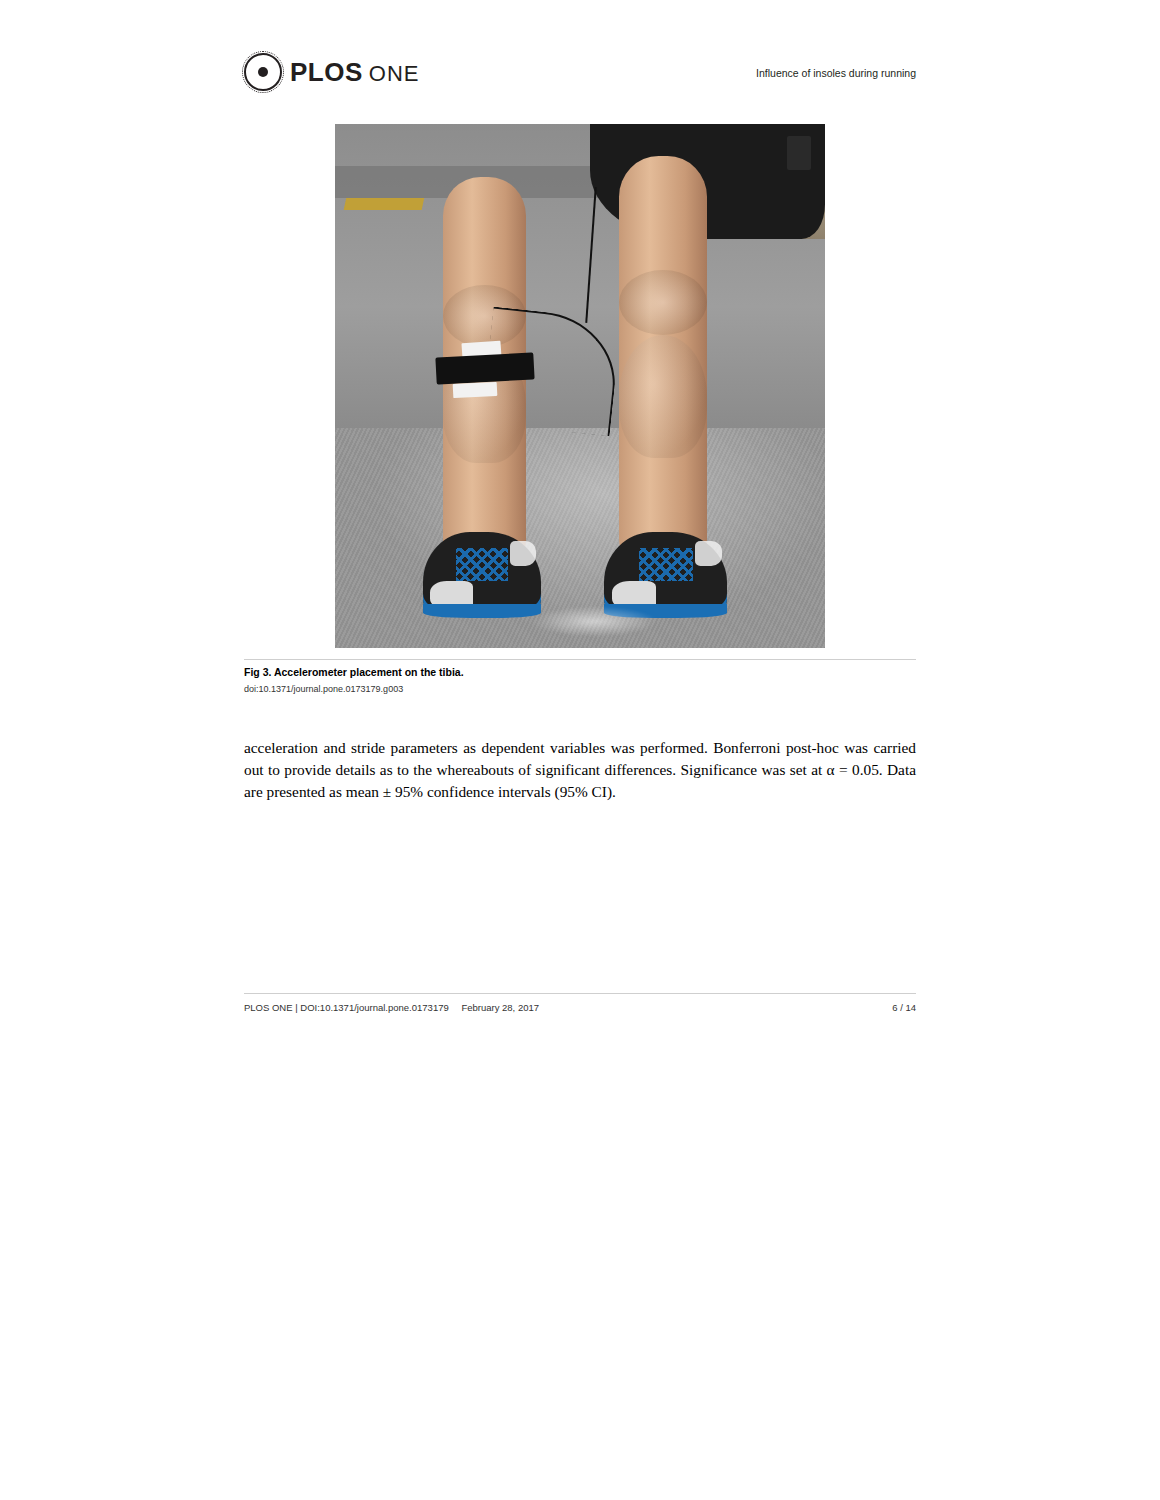PLOSONE
Influence of insoles during running
Fig 3. Accelerometer placement on the tibia.
doi:10.1371/journal.pone.0173179.g003
acceleration and stride parameters as dependent variables was performed. Bonferroni post-hoc was carried out to provide details as to the whereabouts of significant differences. Significance was set at α = 0.05. Data are presented as mean ± 95% confidence intervals (95% CI).
PLOS ONE | DOI:10.1371/journal.pone.0173179 February 28, 2017
6 / 14